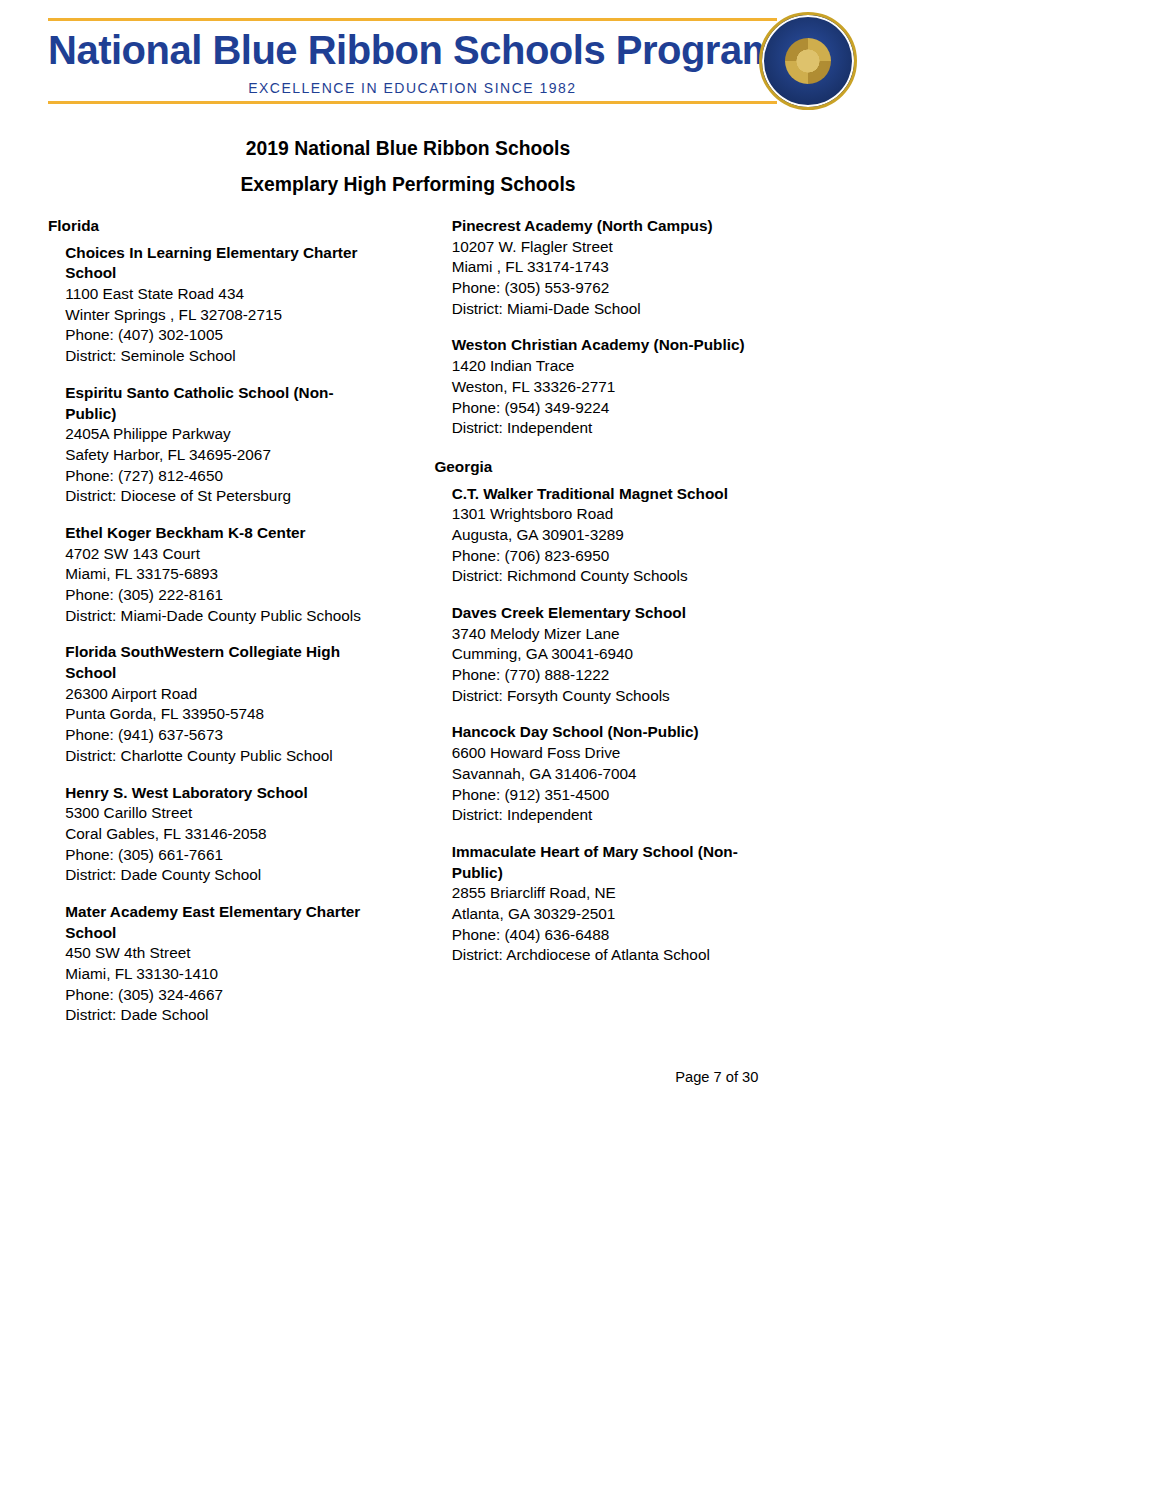National Blue Ribbon Schools Program
EXCELLENCE IN EDUCATION SINCE 1982
2019 National Blue Ribbon Schools
Exemplary High Performing Schools
Florida
Choices In Learning Elementary Charter School
1100 East State Road 434
Winter Springs , FL 32708-2715
Phone: (407) 302-1005
District: Seminole School
Espiritu Santo Catholic School (Non-Public)
2405A Philippe Parkway
Safety Harbor, FL 34695-2067
Phone: (727) 812-4650
District: Diocese of St Petersburg
Ethel Koger Beckham K-8 Center
4702 SW 143 Court
Miami, FL 33175-6893
Phone: (305) 222-8161
District: Miami-Dade County Public Schools
Florida SouthWestern Collegiate High School
26300 Airport Road
Punta Gorda, FL 33950-5748
Phone: (941) 637-5673
District: Charlotte County Public School
Henry S. West Laboratory School
5300 Carillo Street
Coral Gables, FL 33146-2058
Phone: (305) 661-7661
District: Dade County School
Mater Academy East Elementary Charter School
450 SW 4th Street
Miami, FL 33130-1410
Phone: (305) 324-4667
District: Dade School
Pinecrest Academy (North Campus)
10207 W. Flagler Street
Miami , FL 33174-1743
Phone: (305) 553-9762
District: Miami-Dade School
Weston Christian Academy (Non-Public)
1420 Indian Trace
Weston, FL 33326-2771
Phone: (954) 349-9224
District: Independent
Georgia
C.T. Walker Traditional Magnet School
1301 Wrightsboro Road
Augusta, GA 30901-3289
Phone: (706) 823-6950
District: Richmond County Schools
Daves Creek Elementary School
3740 Melody Mizer Lane
Cumming, GA 30041-6940
Phone: (770) 888-1222
District: Forsyth County Schools
Hancock Day School (Non-Public)
6600 Howard Foss Drive
Savannah, GA 31406-7004
Phone: (912) 351-4500
District: Independent
Immaculate Heart of Mary School (Non-Public)
2855 Briarcliff Road, NE
Atlanta, GA 30329-2501
Phone: (404) 636-6488
District: Archdiocese of Atlanta School
Page 7 of 30